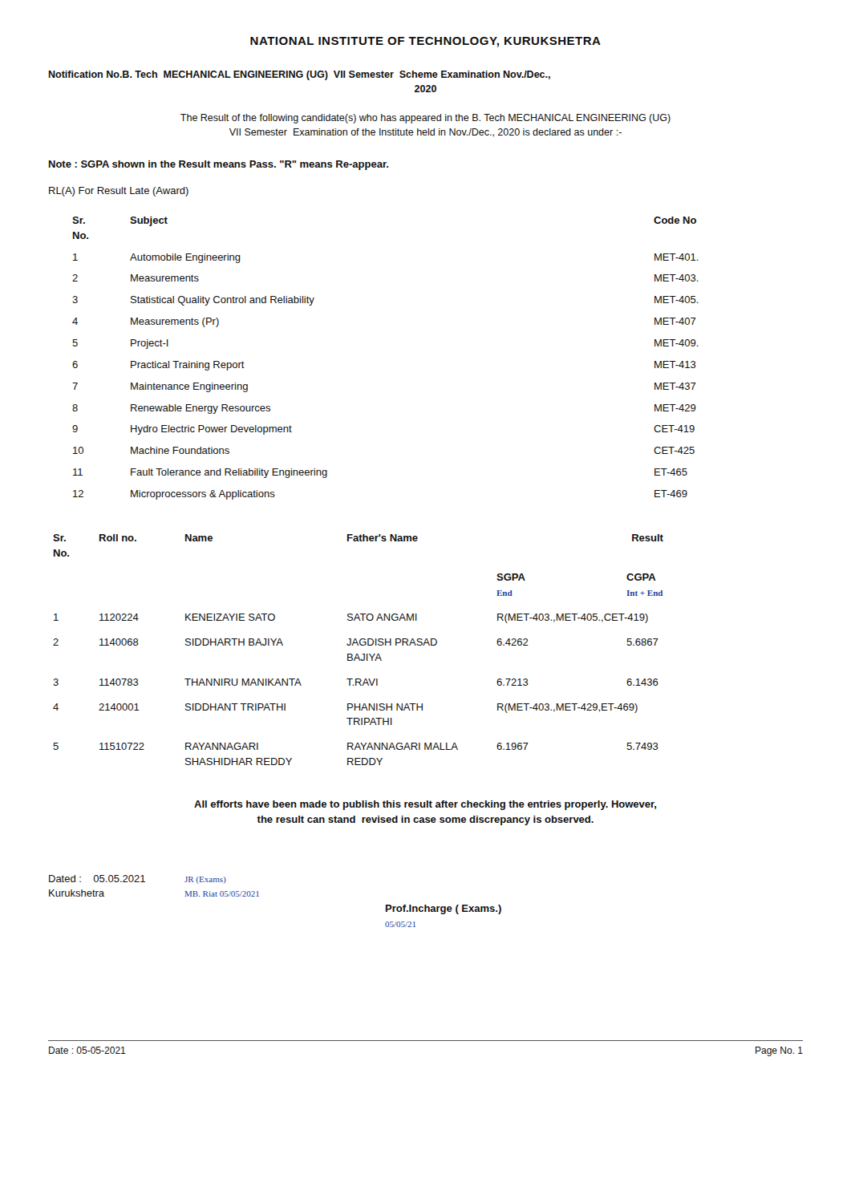NATIONAL INSTITUTE OF TECHNOLOGY, KURUKSHETRA
Notification No.B. Tech MECHANICAL ENGINEERING (UG) VII Semester Scheme Examination Nov./Dec., 2020
The Result of the following candidate(s) who has appeared in the B. Tech MECHANICAL ENGINEERING (UG)
VII Semester Examination of the Institute held in Nov./Dec., 2020 is declared as under :-
Note : SGPA shown in the Result means Pass. "R" means Re-appear.
RL(A) For Result Late (Award)
| Sr. No. | Subject | Code No |
| --- | --- | --- |
| 1 | Automobile Engineering | MET-401. |
| 2 | Measurements | MET-403. |
| 3 | Statistical Quality Control and Reliability | MET-405. |
| 4 | Measurements (Pr) | MET-407 |
| 5 | Project-I | MET-409. |
| 6 | Practical Training Report | MET-413 |
| 7 | Maintenance Engineering | MET-437 |
| 8 | Renewable Energy Resources | MET-429 |
| 9 | Hydro Electric Power Development | CET-419 |
| 10 | Machine Foundations | CET-425 |
| 11 | Fault Tolerance and Reliability Engineering | ET-465 |
| 12 | Microprocessors & Applications | ET-469 |
| Sr. No. | Roll no. | Name | Father's Name | Result |
| --- | --- | --- | --- | --- |
| | | | | SGPA End | CGPA Int + End |
| 1 | 1120224 | KENEIZAYIE SATO | SATO ANGAMI | R(MET-403.,MET-405.,CET-419) |
| 2 | 1140068 | SIDDHARTH BAJIYA | JAGDISH PRASAD BAJIYA | 6.4262 | 5.6867 |
| 3 | 1140783 | THANNIRU MANIKANTA | T.RAVI | 6.7213 | 6.1436 |
| 4 | 2140001 | SIDDHANT TRIPATHI | PHANISH NATH TRIPATHI | R(MET-403.,MET-429,ET-469) |
| 5 | 11510722 | RAYANNAGARI SHASHIDHAR REDDY | RAYANNAGARI MALLA REDDY | 6.1967 | 5.7493 |
All efforts have been made to publish this result after checking the entries properly. However,
the result can stand revised in case some discrepancy is observed.
Dated : 05.05.2021
Kurukshetra
JR (Exams)
MB. Riat 05/05/2021
Prof.Incharge ( Exams.)
05/05/21
Date : 05-05-2021 Page No. 1